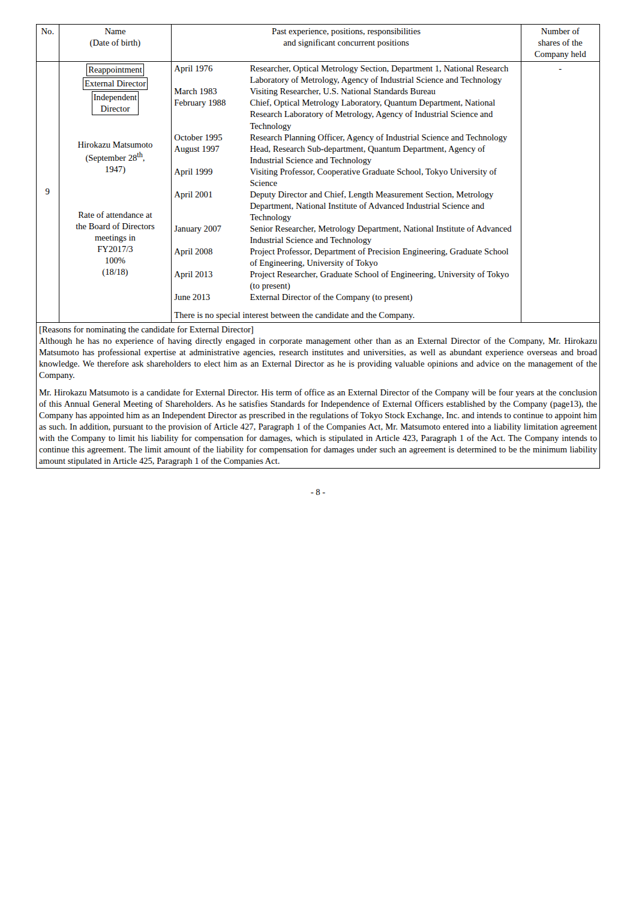| No. | Name (Date of birth) | Past experience, positions, responsibilities and significant concurrent positions | Number of shares of the Company held |
| --- | --- | --- | --- |
| 9 | Reappointment External Director Independent Director Hirokazu Matsumoto (September 28 th , 1947) Rate of attendance at the Board of Directors meetings in FY2017/3 100% (18/18) | / April 1976 / Researcher, Optical Metrology Section, Department 1, National Research Laboratory of Metrology, Agency of Industrial Science and Technology / / March 1983 / Visiting Researcher, U.S. National Standards Bureau / / February 1988 / Chief, Optical Metrology Laboratory, Quantum Department, National Research Laboratory of Metrology, Agency of Industrial Science and Technology / / October 1995 / Research Planning Officer, Agency of Industrial Science and Technology / / August 1997 / Head, Research Sub-department, Quantum Department, Agency of Industrial Science and Technology / / April 1999 / Visiting Professor, Cooperative Graduate School, Tokyo University of Science / / April 2001 / Deputy Director and Chief, Length Measurement Section, Metrology Department, National Institute of Advanced Industrial Science and Technology / / January 2007 / Senior Researcher, Metrology Department, National Institute of Advanced Industrial Science and Technology / / April 2008 / Project Professor, Department of Precision Engineering, Graduate School of Engineering, University of Tokyo / / April 2013 / Project Researcher, Graduate School of Engineering, University of Tokyo (to present) / / June 2013 / External Director of the Company (to present) / There is no special interest between the candidate and the Company. | - |
| [Reasons for nominating the candidate for External Director] Although he has no experience of having directly engaged in corporate management other than as an External Director of the Company, Mr. Hirokazu Matsumoto has professional expertise at administrative agencies, research institutes and universities, as well as abundant experience overseas and broad knowledge. We therefore ask shareholders to elect him as an External Director as he is providing valuable opinions and advice on the management of the Company. Mr. Hirokazu Matsumoto is a candidate for External Director. His term of office as an External Director of the Company will be four years at the conclusion of this Annual General Meeting of Shareholders. As he satisfies Standards for Independence of External Officers established by the Company (page13), the Company has appointed him as an Independent Director as prescribed in the regulations of Tokyo Stock Exchange, Inc. and intends to continue to appoint him as such. In addition, pursuant to the provision of Article 427, Paragraph 1 of the Companies Act, Mr. Matsumoto entered into a liability limitation agreement with the Company to limit his liability for compensation for damages, which is stipulated in Article 423, Paragraph 1 of the Act. The Company intends to continue this agreement. The limit amount of the liability for compensation for damages under such an agreement is determined to be the minimum liability amount stipulated in Article 425, Paragraph 1 of the Companies Act. |
- 8 -